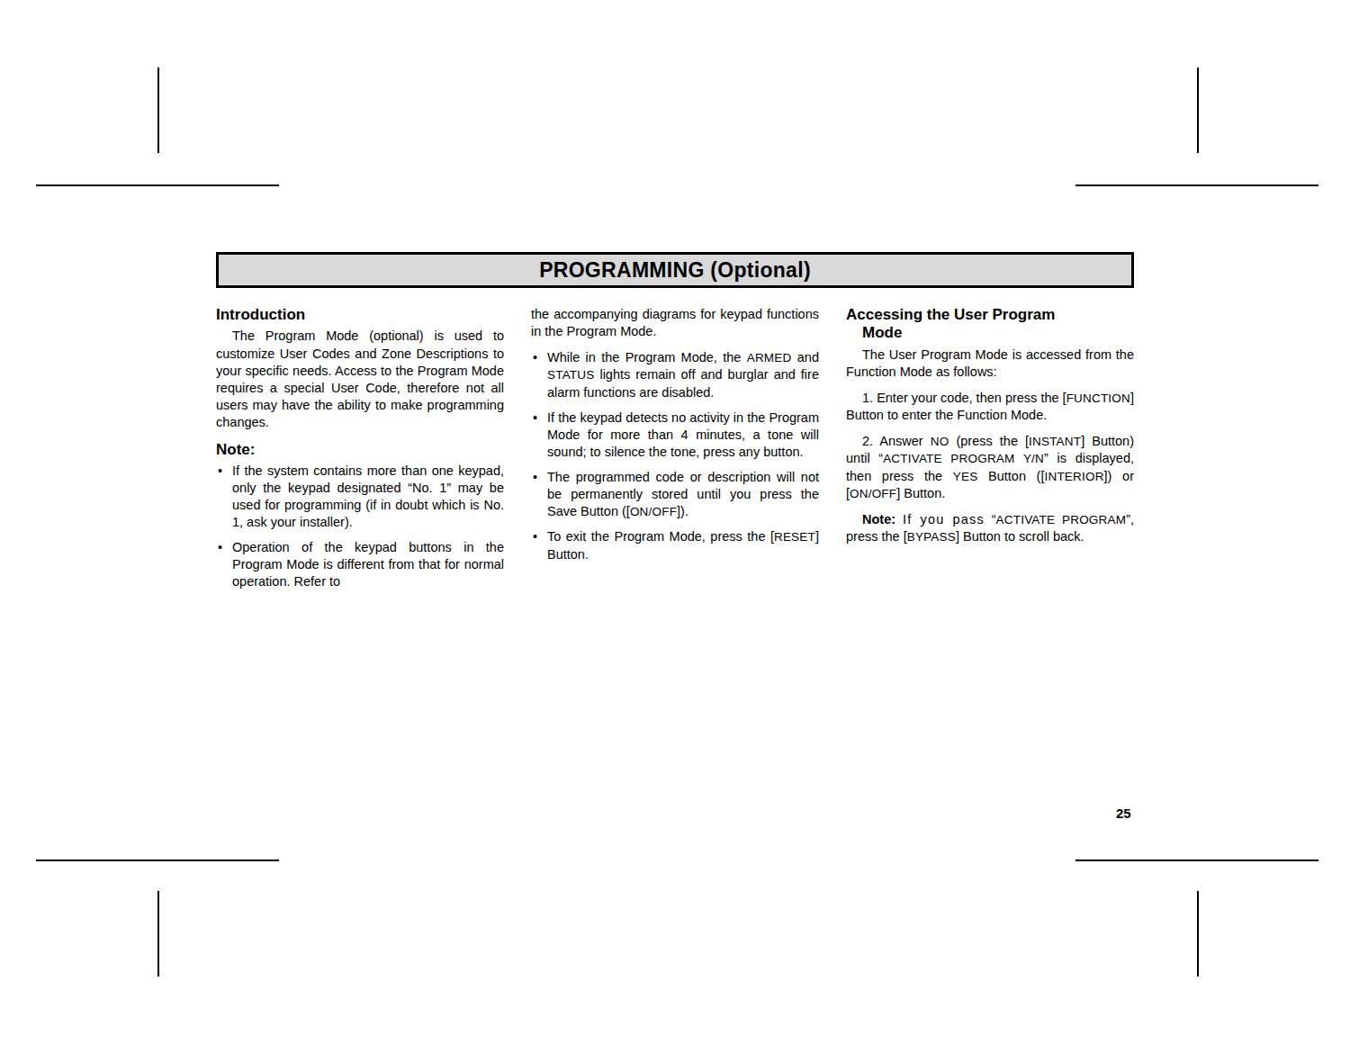PROGRAMMING (Optional)
Introduction
The Program Mode (optional) is used to customize User Codes and Zone Descriptions to your specific needs. Access to the Program Mode requires a special User Code, therefore not all users may have the ability to make programming changes.
Note:
If the system contains more than one keypad, only the keypad designated “No. 1” may be used for programming (if in doubt which is No. 1, ask your installer).
Operation of the keypad buttons in the Program Mode is different from that for normal operation. Refer to
the accompanying diagrams for keypad functions in the Program Mode.
While in the Program Mode, the ARMED and STATUS lights remain off and burglar and fire alarm functions are disabled.
If the keypad detects no activity in the Program Mode for more than 4 minutes, a tone will sound; to silence the tone, press any button.
The programmed code or description will not be permanently stored until you press the Save Button ([ON/OFF]).
To exit the Program Mode, press the [RESET] Button.
Accessing the User ProgramMode
The User Program Mode is accessed from the Function Mode as follows:
1. Enter your code, then press the [FUNCTION] Button to enter the Function Mode.
2. Answer NO (press the [INSTANT] Button) until “ACTIVATE PROGRAM Y/N” is displayed, then press the YES Button ([INTERIOR]) or [ON/OFF] Button.
Note: If you pass “ACTIVATE PROGRAM”, press the [BYPASS] Button to scroll back.
25